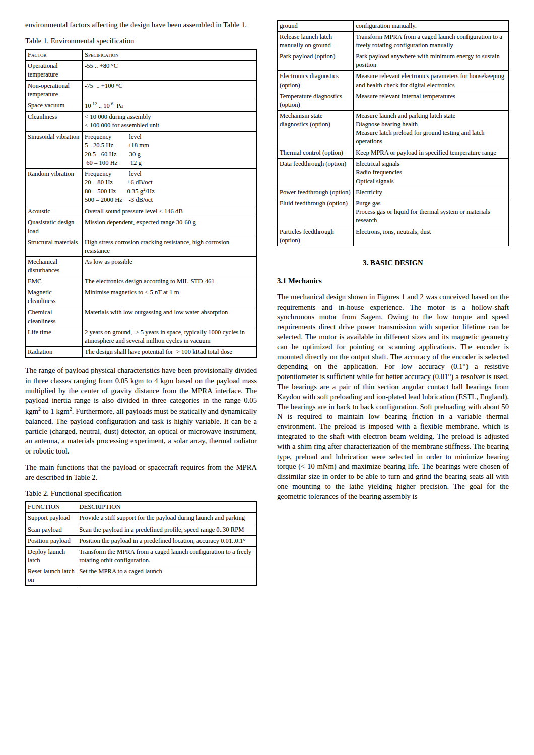environmental factors affecting the design have been assembled in Table 1.
Table 1. Environmental specification
| Factor | Specification |
| Operational temperature | -55 .. +80 °C |
| Non-operational temperature | -75 .. +100 °C |
| Space vacuum | 10 -12 .. 10 -6 Pa |
| Cleanliness | < 10 000 during assembly < 100 000 for assembled unit |
| Sinusoidal vibration | Frequency level 5 - 20.5 Hz ±18 mm 20.5 - 60 Hz 30 g 60 – 100 Hz 12 g |
| Random vibration | Frequency level 20 – 80 Hz +6 dB/oct 80 – 500 Hz 0.35 g 2 /Hz 500 – 2000 Hz -3 dB/oct |
| Acoustic | Overall sound pressure level < 146 dB |
| Quasistatic design load | Mission dependent, expected range 30-60 g |
| Structural materials | High stress corrosion cracking resistance, high corrosion resistance |
| Mechanical disturbances | As low as possible |
| EMC | The electronics design according to MIL-STD-461 |
| Magnetic cleanliness | Minimise magnetics to < 5 nT at 1 m |
| Chemical cleanliness | Materials with low outgassing and low water absorption |
| Life time | 2 years on ground, > 5 years in space, typically 1000 cycles in atmosphere and several million cycles in vacuum |
| Radiation | The design shall have potential for > 100 kRad total dose |
The range of payload physical characteristics have been provisionally divided in three classes ranging from 0.05 kgm to 4 kgm based on the payload mass multiplied by the center of gravity distance from the MPRA interface. The payload inertia range is also divided in three categories in the range 0.05 kgm2 to 1 kgm2. Furthermore, all payloads must be statically and dynamically balanced. The payload configuration and task is highly variable. It can be a particle (charged, neutral, dust) detector, an optical or microwave instrument, an antenna, a materials processing experiment, a solar array, thermal radiator or robotic tool.
The main functions that the payload or spacecraft requires from the MPRA are described in Table 2.
Table 2. Functional specification
| FUNCTION | DESCRIPTION |
| Support payload | Provide a stiff support for the payload during launch and parking |
| Scan payload | Scan the payload in a predefined profile, speed range 0..30 RPM |
| Position payload | Position the payload in a predefined location, accuracy 0.01..0.1° |
| Deploy launch latch | Transform the MPRA from a caged launch configuration to a freely rotating orbit configuration. |
| Reset launch latch on | Set the MPRA to a caged launch |
| ground | configuration manually. |
| Release launch latch manually on ground | Transform MPRA from a caged launch configuration to a freely rotating configuration manually |
| Park payload (option) | Park payload anywhere with minimum energy to sustain position |
| Electronics diagnostics (option) | Measure relevant electronics parameters for housekeeping and health check for digital electronics |
| Temperature diagnostics (option) | Measure relevant internal temperatures |
| Mechanism state diagnostics (option) | Measure launch and parking latch state Diagnose bearing health Measure latch preload for ground testing and latch operations |
| Thermal control (option) | Keep MPRA or payload in specified temperature range |
| Data feedthrough (option) | Electrical signals Radio frequencies Optical signals |
| Power feedthrough (option) | Electricity |
| Fluid feedthrough (option) | Purge gas Process gas or liquid for thermal system or materials research |
| Particles feedthrough (option) | Electrons, ions, neutrals, dust |
3. BASIC DESIGN
3.1 Mechanics
The mechanical design shown in Figures 1 and 2 was conceived based on the requirements and in-house experience. The motor is a hollow-shaft synchronous motor from Sagem. Owing to the low torque and speed requirements direct drive power transmission with superior lifetime can be selected. The motor is available in different sizes and its magnetic geometry can be optimized for pointing or scanning applications. The encoder is mounted directly on the output shaft. The accuracy of the encoder is selected depending on the application. For low accuracy (0.1°) a resistive potentiometer is sufficient while for better accuracy (0.01°) a resolver is used. The bearings are a pair of thin section angular contact ball bearings from Kaydon with soft preloading and ion-plated lead lubrication (ESTL, England). The bearings are in back to back configuration. Soft preloading with about 50 N is required to maintain low bearing friction in a variable thermal environment. The preload is imposed with a flexible membrane, which is integrated to the shaft with electron beam welding. The preload is adjusted with a shim ring after characterization of the membrane stiffness. The bearing type, preload and lubrication were selected in order to minimize bearing torque (< 10 mNm) and maximize bearing life. The bearings were chosen of dissimilar size in order to be able to turn and grind the bearing seats all with one mounting to the lathe yielding higher precision. The goal for the geometric tolerances of the bearing assembly is